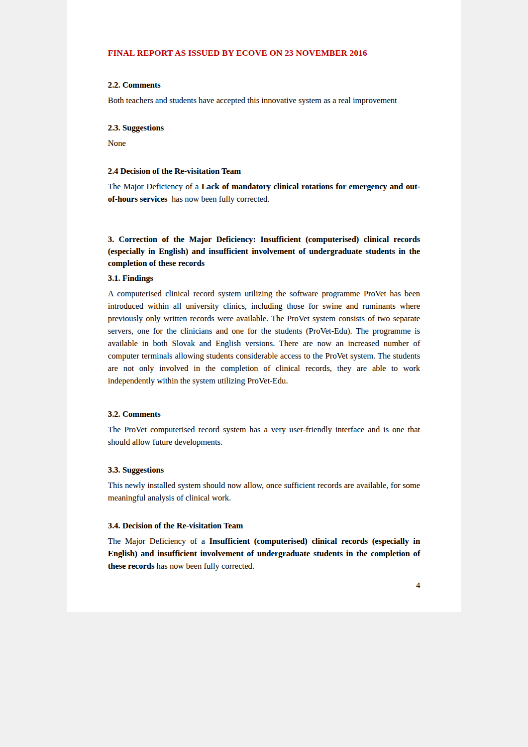FINAL REPORT AS ISSUED BY ECOVE ON 23 NOVEMBER 2016
2.2. Comments
Both teachers and students have accepted this innovative system as a real improvement
2.3. Suggestions
None
2.4 Decision of the Re-visitation Team
The Major Deficiency of a Lack of mandatory clinical rotations for emergency and out-of-hours services has now been fully corrected.
3. Correction of the Major Deficiency: Insufficient (computerised) clinical records (especially in English) and insufficient involvement of undergraduate students in the completion of these records
3.1. Findings
A computerised clinical record system utilizing the software programme ProVet has been introduced within all university clinics, including those for swine and ruminants where previously only written records were available. The ProVet system consists of two separate servers, one for the clinicians and one for the students (ProVet-Edu). The programme is available in both Slovak and English versions. There are now an increased number of computer terminals allowing students considerable access to the ProVet system. The students are not only involved in the completion of clinical records, they are able to work independently within the system utilizing ProVet-Edu.
3.2. Comments
The ProVet computerised record system has a very user-friendly interface and is one that should allow future developments.
3.3. Suggestions
This newly installed system should now allow, once sufficient records are available, for some meaningful analysis of clinical work.
3.4. Decision of the Re-visitation Team
The Major Deficiency of a Insufficient (computerised) clinical records (especially in English) and insufficient involvement of undergraduate students in the completion of these records has now been fully corrected.
4